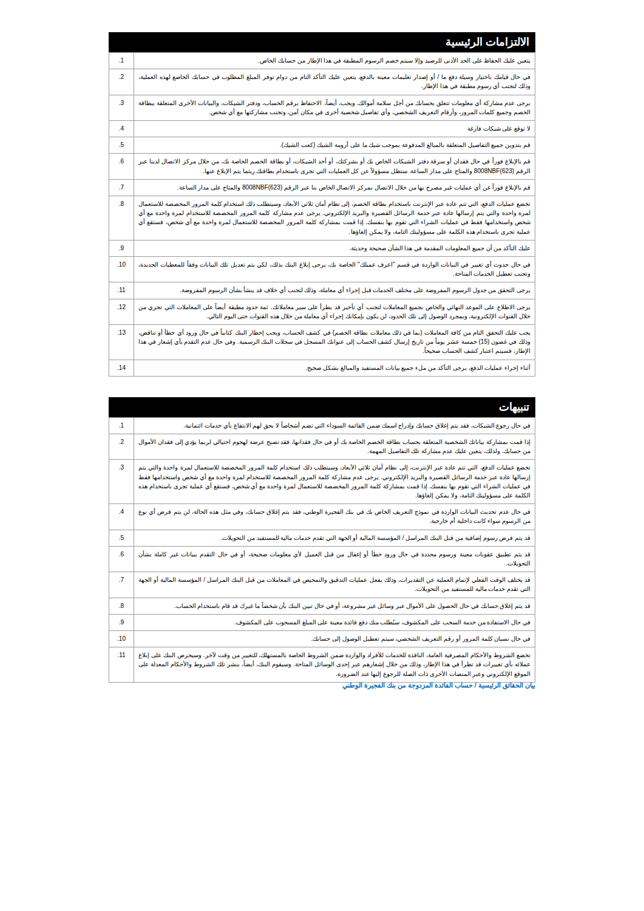الالتزامات الرئيسية
| يتعين عليك الحفاظ على الحد الأدنى للرصيد وإلا سيتم خصم الرسوم المطبقة في هذا الإطار من حسابك الخاص. | .1 |
| في حال قيامك باختيار وسيلة دفع ما / أو إصدار تعليمات معينة بالدفع، يتعين عليك التأكد التام من دوام توفر المبلغ المطلوب في حسابك الخاضع لهذه العملية، وذلك لتجنب أي رسوم مطبقة في هذا الإطار. | .2 |
| يرجى عدم مشاركة أي معلومات تتعلق بحسابك من أجل سلامة أموالك. ويجب، أيضاً، الاحتفاظ برقم الحساب، ودفتر الشيكات، والبيانات الأخرى المتعلقة ببطاقة الخصم وجميع كلمات المرور، وأرقام التعريف الشخصي، وأي تفاصيل شخصية أخرى في مكان آمن، وتجنب مشاركتها مع أي شخص. | .3 |
| لا توقع على شيكات فارغة | .4 |
| قم بتدوين جميع التفاصيل المتعلقة بالمبالغ المدفوعة بموجب شيك ما على أرومة الشيك (كعب الشيك). | .5 |
| قم بالإبلاغ فوراً في حال فقدان أو سرقة دفتر الشيكات الخاص بك أو بشركتك، أو أحد الشيكات، أو بطاقة الخصم الخاصة بك، من خلال مركز الاتصال لدينا عبر الرقم 8008NBF(623) والمتاح على مدار الساعة. ستظل مسؤولاً عن كل العمليات التي تجرى باستخدام بطاقتك ريثما يتم الإبلاغ عنها. | .6 |
| قم بالإبلاغ فوراً عن أي عمليات غير مصرح بها من خلال الاتصال بمركز الاتصال الخاص بنا عبر الرقم 8008NBF(623) والمتاح على مدار الساعة. | .7 |
| تخضع عمليات الدفع، التي تتم عادة عبر الإنترنت باستخدام بطاقة الخصم، إلى نظام أمان ثلاثي الأبعاد، وسيتطلب ذلك استخدام كلمة المرور المخصصة للاستعمال لمرة واحدة والتي يتم إرسالها عادة عبر خدمة الرسائل القصيرة والبريد الإلكتروني. يرجى عدم مشاركة كلمة المرور المخصصة للاستخدام لمرة واحدة مع أي شخص واستخدامها فقط في عمليات الشراء التي تقوم بها بنفسك. إذا قمت بمشاركة كلمة المرور المخصصة للاستعمال لمرة واحدة مع أي شخص، فستقع أي عملية تجرى باستخدام هذه الكلمة على مسؤوليتك التامة، ولا يمكن إلغاؤها. | .8 |
| عليك التأكد من أن جميع المعلومات المقدمة في هذا الشأن صحيحة وحديثة. | .9 |
| في حال حدوث أي تغيير في البيانات الواردة في قسم "اعرف عميلك" الخاصة بك، يرجى إبلاغ البنك بذلك، لكي يتم تعديل تلك البيانات وفقاً للمعطيات الجديدة، وتجنب تعطيل الخدمات المتاحة. | .10 |
| يرجى التحقق من جدول الرسوم المفروضة على مختلف الخدمات قبل إجراء أي معاملة، وذلك لتجنب أي خلاف قد ينشأ بشأن الرسوم المفروضة. | .11 |
| يرجى الاطلاع على الموعد النهائي والخاص بجميع المعاملات لتجنب أي تأخير قد يطرأ على سير معاملاتك. ثمة حدود مطبقة أيضاً على المعاملات التي تجري من خلال القنوات الإلكترونية، وبمجرد الوصول إلى تلك الحدود، لن يكون بإمكانك إجراء أي معاملة من خلال هذه القنوات حتى اليوم التالي. | .12 |
| يجب عليك التحقق التام من كافة المعاملات (بما في ذلك معاملات بطاقة الخصم) في كشف الحساب، ويجب إخطار البنك كتابياً في حال ورود أي خطأ أو تناقض، وذلك في غضون (15) خمسة عشر يوماً من تاريخ إرسال كشف الحساب إلى عنوانك المسجل في سجلات البنك الرسمية. وفي حال عدم التقدم بأي إشعار في هذا الإطار، فسيتم اعتبار كشف الحساب صحيحاً. | .13 |
| أثناء إجراء عمليات الدفع، يرجى التأكد من ملء جميع بيانات المستفيد والمبالغ بشكل صحيح. | .14 |
تنبيهات
| في حال رجوع الشيكات، فقد يتم إغلاق حسابك وإدراج اسمك ضمن القائمة السوداء التي تضم أشخاصاً لا يحق لهم الانتفاع بأي خدمات ائتمانية. | .1 |
| إذا قمت بمشاركة بياناتك الشخصية المتعلقة بحساب بطاقة الخصم الخاصة بك أو في حال فقدانها، فقد تصبح عرضة لهجوم احتيالي لربما يؤدي إلى فقدان الأموال من حسابك. ولذلك، يتعين عليك عدم مشاركة تلك التفاصيل المهمة. | .2 |
| تخضع عمليات الدفع، التي تتم عادة عبر الإنترنت، إلى نظام أمان ثلاثي الأبعاد، وسيتطلب ذلك استخدام كلمة المرور المخصصة للاستعمال لمرة واحدة والتي يتم إرسالها عادة عبر خدمة الرسائل القصيرة والبريد الإلكتروني. يرجى عدم مشاركة كلمة المرور المخصصة للاستخدام لمرة واحدة مع أي شخص واستخدامها فقط في عمليات الشراء التي تقوم بها بنفسك. إذا قمت بمشاركة كلمة المرور المخصصة للاستعمال لمرة واحدة مع أي شخص، فستقع أي عملية تجرى باستخدام هذه الكلمة على مسؤوليتك التامة، ولا يمكن إلغاؤها. | .3 |
| في حال عدم تحديث البيانات الواردة في نموذج التعريف الخاص بك في بنك الفجيرة الوطني، فقد يتم إغلاق حسابك، وفي مثل هذه الحالة، لن يتم فرض أي نوع من الرسوم سواء كانت داخلية أم خارجية. | .4 |
| قد يتم فرض رسوم إضافية من قبل البنك المراسل / المؤسسة المالية أو الجهة التي تقدم خدمات مالية للمستفيد من التحويلات. | .5 |
| قد يتم تطبيق عقوبات معينة ورسوم محددة في حال ورود خطأ أو إغفال من قبل العميل لأي معلومات صحيحة، أو في حال التقدم ببيانات غير كاملة بشأن التحويلات. | .6 |
| قد يختلف الوقت الفعلي لإتمام العملية عن التقديرات، وذلك بفعل عمليات التدقيق والتمحيص في المعاملات من قبل البنك المراسل / المؤسسة المالية أو الجهة التي تقدم خدمات مالية للمستفيد من التحويلات. | .7 |
| قد يتم إغلاق حسابك في حال الحصول على الأموال عبر وسائل غير مشروعة، أو في حال تبين البنك بأن شخصاً ما غيرك قد قام باستخدام الحساب. | .8 |
| في حال الاستفادة من خدمة السحب على المكشوف، سيُطلب منك دفع فائدة معينة على المبلغ المسحوب على المكشوف. | .9 |
| في حال نسيان كلمة المرور أو رقم التعريف الشخصي، سيتم تعطيل الوصول إلى حسابك. | .10 |
| تخضع الشروط والأحكام المصرفية العامة، النافذة للخدمات للأفراد والواردة ضمن الشروط الخاصة بالمستهلك، للتغيير من وقت لآخر. وسيحرص البنك على إبلاغ عملائه بأي تغييرات قد تطرأ في هذا الإطار، وذلك من خلال إشعارهم عبر إحدى الوسائل المتاحة. وسيقوم البنك، أيضاً، بنشر تلك الشروط والأحكام المعدلة على الموقع الإلكتروني وعبر المنصات الأخرى ذات الصلة للرجوع إليها عند الضرورة. | .11 |
بيان الحقائق الرئيسية / حساب الفائدة المزدوجة من بنك الفجيرة الوطني